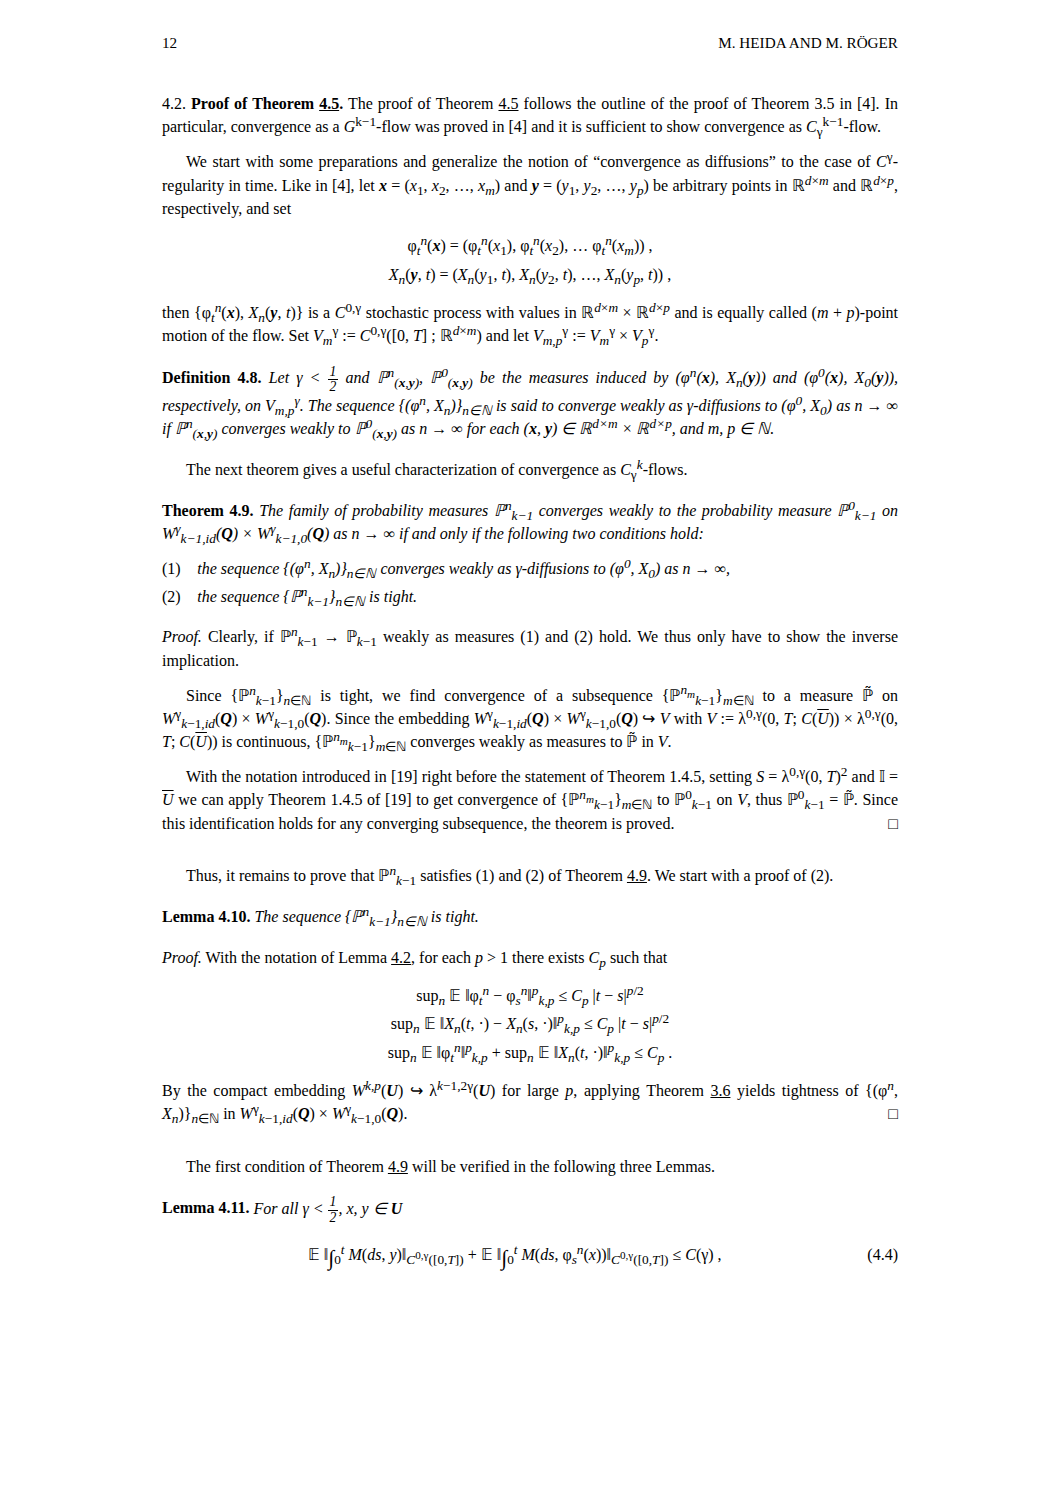12 M. HEIDA AND M. RÖGER
4.2. Proof of Theorem 4.5. The proof of Theorem 4.5 follows the outline of the proof of Theorem 3.5 in [4]. In particular, convergence as a Gk−1-flow was proved in [4] and it is sufficient to show convergence as Cγk−1-flow.
We start with some preparations and generalize the notion of “convergence as diffusions” to the case of Cγ- regularity in time. Like in [4], let x = (x1, x2, …, xm) and y = (y1, y2, …, yp) be arbitrary points in ℝd×m and ℝd×p, respectively, and set
φtn(x) = (φtn(x1), φtn(x2), … φtn(xm)) ,
Xn(y, t) = (Xn(y1, t), Xn(y2, t), …, Xn(yp, t)) ,
then {φtn(x), Xn(y, t)} is a C0,γ stochastic process with values in ℝd×m × ℝd×p and is equally called (m + p)-point motion of the flow. Set Vmγ := C0,γ([0, T] ; ℝd×m) and let Vm,pγ := Vmγ × Vpγ.
Definition 4.8. Let γ < 12 and ℙn(x,y), ℙ0(x,y) be the measures induced by (φn(x), Xn(y)) and (φ0(x), X0(y)), respectively, on Vm,pγ. The sequence {(φn, Xn)}n∈ℕ is said to converge weakly as γ-diffusions to (φ0, X0) as n → ∞ if ℙn(x,y) converges weakly to ℙ0(x,y) as n → ∞ for each (x, y) ∈ ℝd×m × ℝd×p, and m, p ∈ ℕ.
The next theorem gives a useful characterization of convergence as Cγk-flows.
Theorem 4.9. The family of probability measures ℙnk−1 converges weakly to the probability measure ℙ0k−1 on Wγk−1,id(Q) × Wγk−1,0(Q) as n → ∞ if and only if the following two conditions hold:
the sequence {(φn, Xn)}n∈ℕ converges weakly as γ-diffusions to (φ0, X0) as n → ∞,
the sequence {ℙnk−1}n∈ℕ is tight.
Proof. Clearly, if ℙnk−1 → ℙk−1 weakly as measures (1) and (2) hold. We thus only have to show the inverse implication.
Since {ℙnk−1}n∈ℕ is tight, we find convergence of a subsequence {ℙnmk−1}m∈ℕ to a measure ℙ̃ on Wγk−1,id(Q) × Wγk−1,0(Q). Since the embedding Wγk−1,id(Q) × Wγk−1,0(Q) ↪ V with V := λ0,γ(0, T; C(U)) × λ0,γ(0, T; C(U)) is continuous, {ℙnmk−1}m∈ℕ converges weakly as measures to ℙ̃ in V.
With the notation introduced in [19] right before the statement of Theorem 1.4.5, setting S = λ0,γ(0, T)2 and 𝕀 = U we can apply Theorem 1.4.5 of [19] to get convergence of {ℙnmk−1}m∈ℕ to ℙ0k−1 on V, thus ℙ0k−1 = ℙ̃. Since this identification holds for any converging subsequence, the theorem is proved. □
Thus, it remains to prove that ℙnk−1 satisfies (1) and (2) of Theorem 4.9. We start with a proof of (2).
Lemma 4.10. The sequence {ℙnk−1}n∈ℕ is tight.
Proof. With the notation of Lemma 4.2, for each p > 1 there exists Cp such that
supn 𝔼 ‖φtn − φsn‖pk,p ≤ Cp |t − s|p/2
supn 𝔼 ‖Xn(t, ·) − Xn(s, ·)‖pk,p ≤ Cp |t − s|p/2
supn 𝔼 ‖φtn‖pk,p + supn 𝔼 ‖Xn(t, ·)‖pk,p ≤ Cp .
By the compact embedding Wk,p(U) ↪ λk−1,2γ(U) for large p, applying Theorem 3.6 yields tightness of {(φn, Xn)}n∈ℕ in Wγk−1,id(Q) × Wγk−1,0(Q). □
The first condition of Theorem 4.9 will be verified in the following three Lemmas.
Lemma 4.11. For all γ < 12, x, y ∈ U
(4.4) 𝔼 ‖∫0t M(ds, y)‖C0,γ([0,T]) + 𝔼 ‖∫0t M(ds, φsn(x))‖C0,γ([0,T]) ≤ C(γ) ,